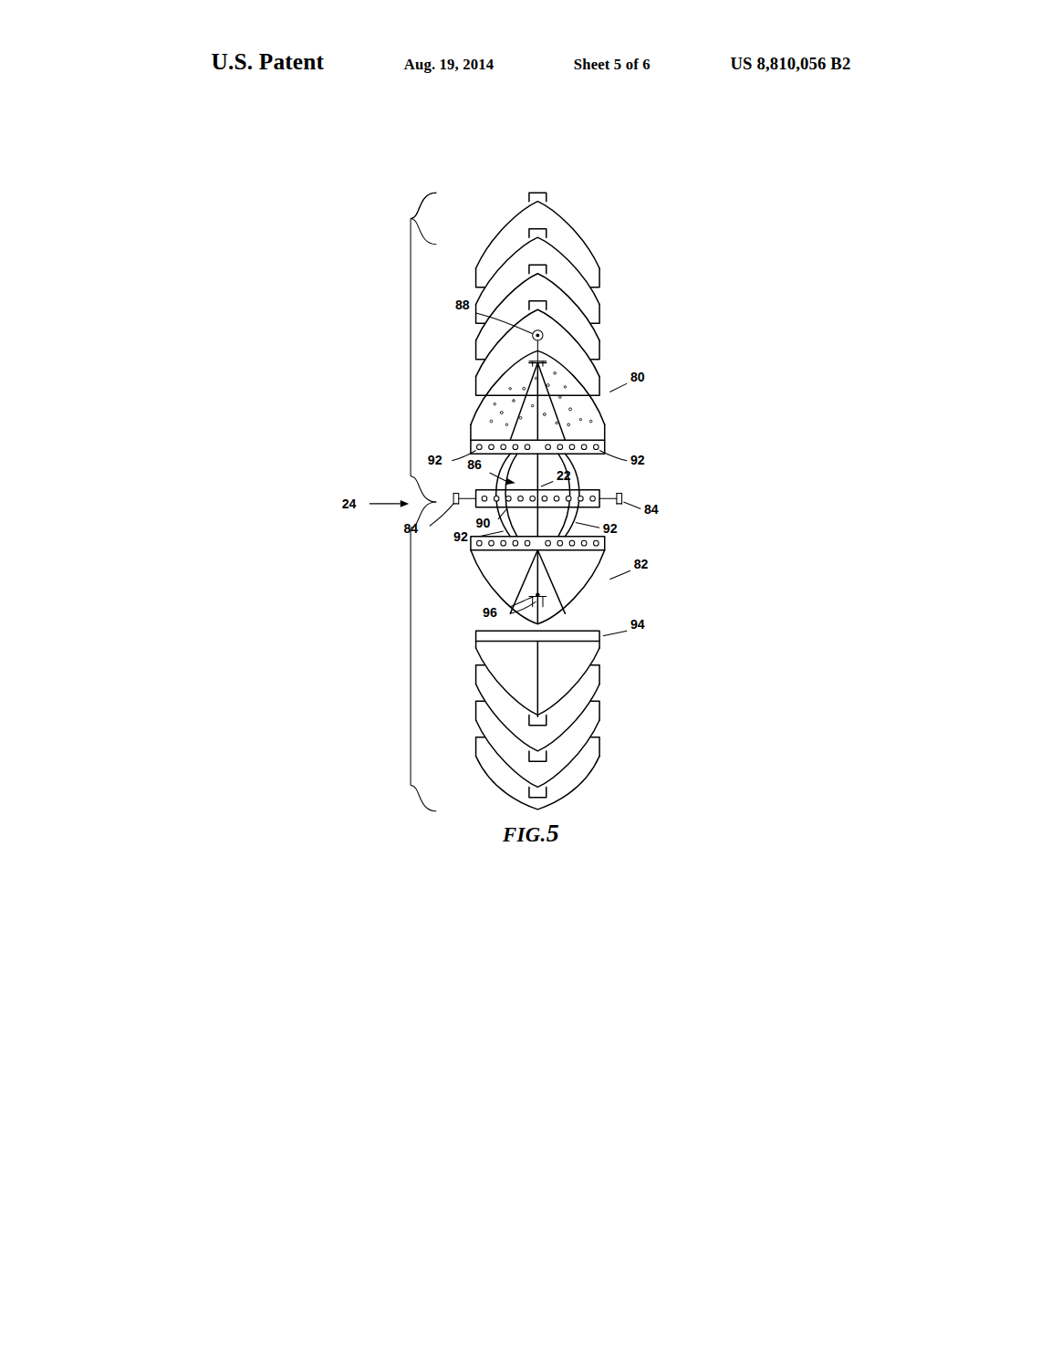U.S. Patent Aug. 19, 2014 Sheet 5 of 6 US 8,810,056 B2
24 88 80 92 92 86 22 84 84 90 92 92 82 96 94
FIG.5